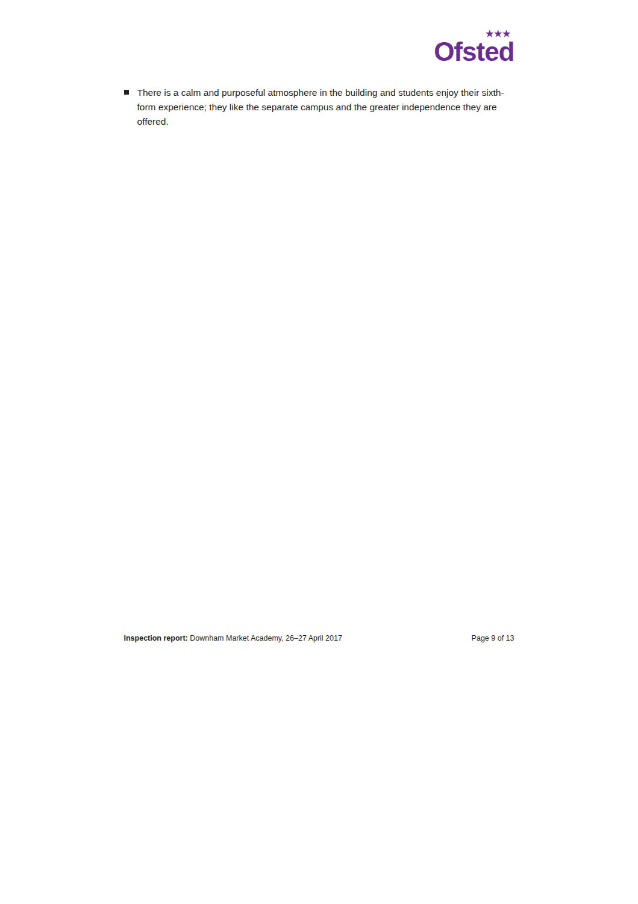★★★
Ofsted
There is a calm and purposeful atmosphere in the building and students enjoy their sixth-form experience; they like the separate campus and the greater independence they are offered.
Inspection report: Downham Market Academy, 26–27 April 2017
Page 9 of 13